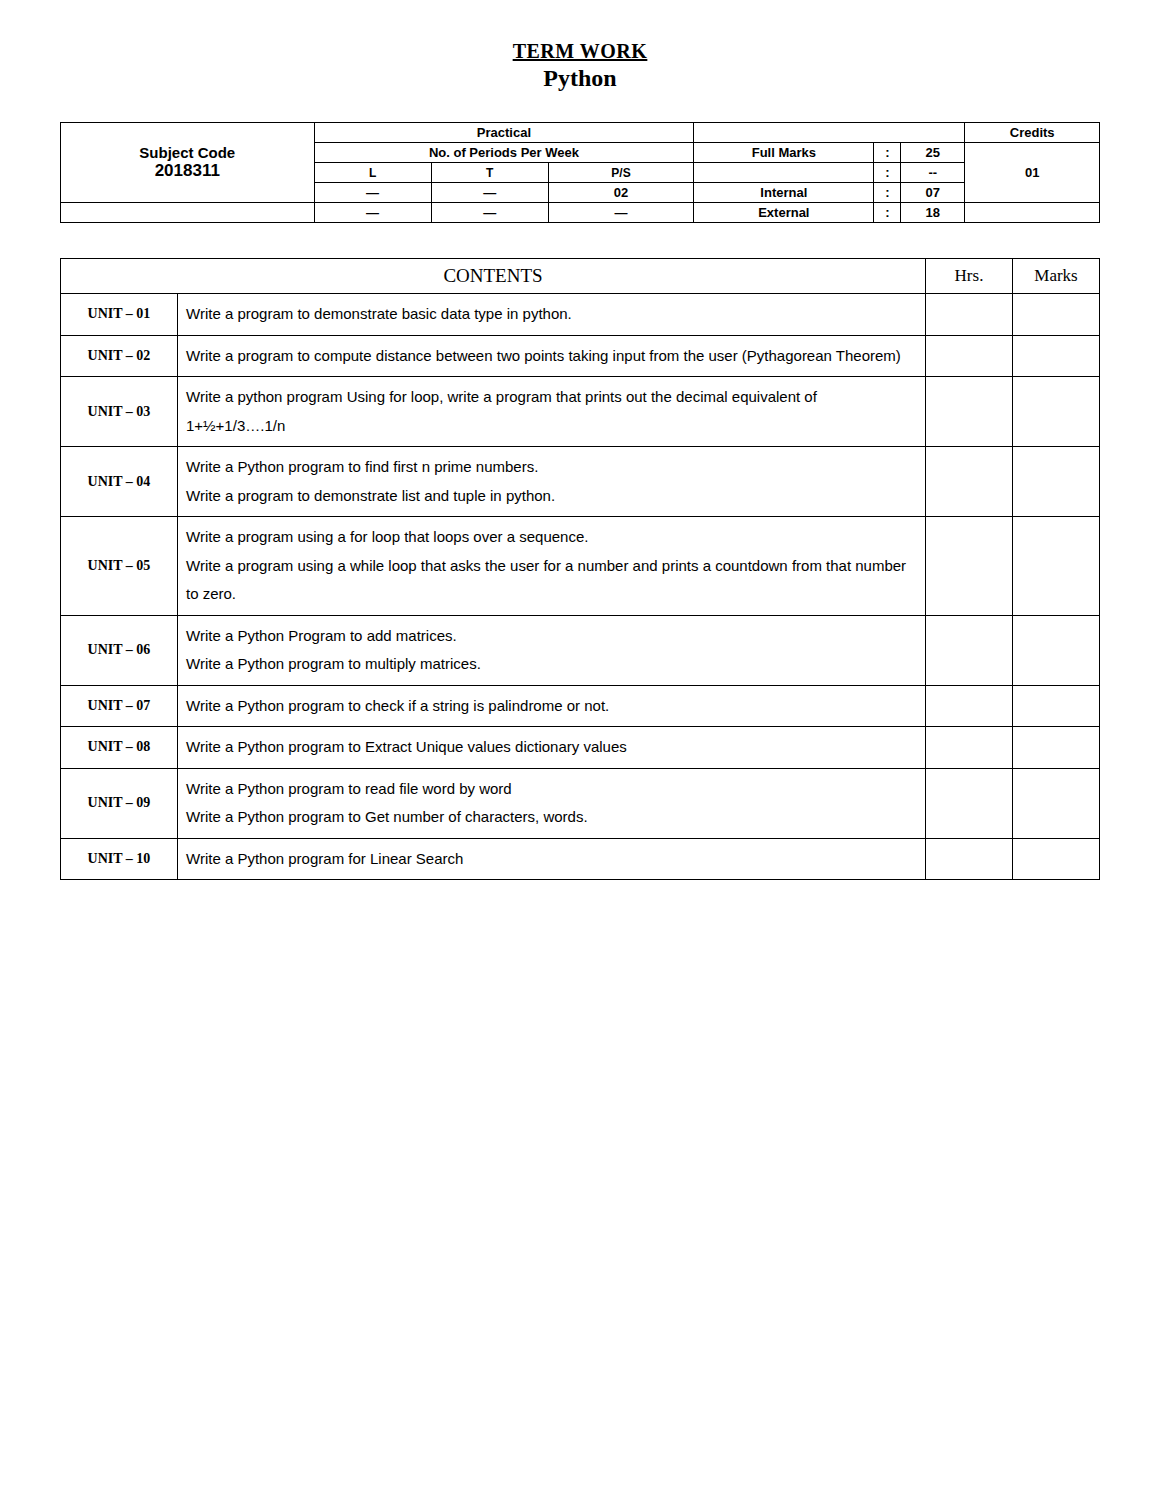TERM WORK
Python
| Subject Code 2018311 | Practical | | Credits |
| No. of Periods Per Week | Full Marks | : | 25 | 01 |
| L | T | P/S | | : | -- |
| — | — | 02 | Internal | : | 07 |
| | — | — | — | External | : | 18 | |
| CONTENTS | Hrs. | Marks |
| --- | --- | --- |
| UNIT – 01 | Write a program to demonstrate basic data type in python. | | |
| UNIT – 02 | Write a program to compute distance between two points taking input from the user (Pythagorean Theorem) | | |
| UNIT – 03 | Write a python program Using for loop, write a program that prints out the decimal equivalent of 1+½+1/3….1/n | | |
| UNIT – 04 | Write a Python program to find first n prime numbers. Write a program to demonstrate list and tuple in python. | | |
| UNIT – 05 | Write a program using a for loop that loops over a sequence. Write a program using a while loop that asks the user for a number and prints a countdown from that number to zero. | | |
| UNIT – 06 | Write a Python Program to add matrices. Write a Python program to multiply matrices. | | |
| UNIT – 07 | Write a Python program to check if a string is palindrome or not. | | |
| UNIT – 08 | Write a Python program to Extract Unique values dictionary values | | |
| UNIT – 09 | Write a Python program to read file word by word Write a Python program to Get number of characters, words. | | |
| UNIT – 10 | Write a Python program for Linear Search | | |